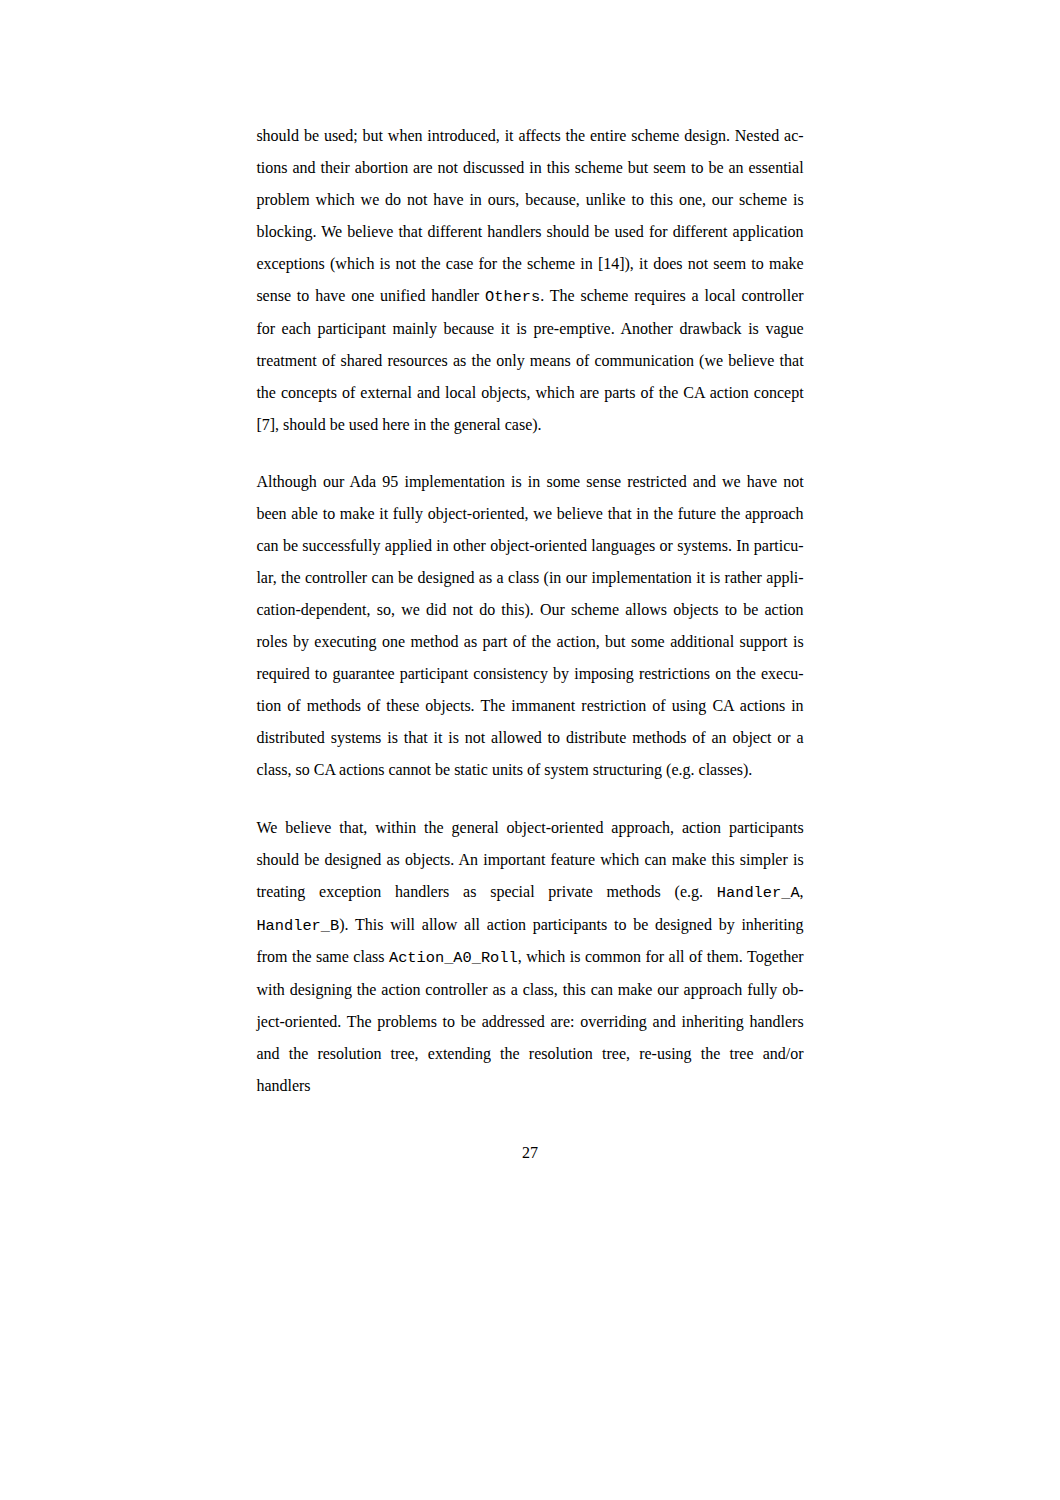should be used; but when introduced, it affects the entire scheme design. Nested actions and their abortion are not discussed in this scheme but seem to be an essential problem which we do not have in ours, because, unlike to this one, our scheme is blocking. We believe that different handlers should be used for different application exceptions (which is not the case for the scheme in [14]), it does not seem to make sense to have one unified handler Others. The scheme requires a local controller for each participant mainly because it is pre-emptive. Another drawback is vague treatment of shared resources as the only means of communication (we believe that the concepts of external and local objects, which are parts of the CA action concept [7], should be used here in the general case).
Although our Ada 95 implementation is in some sense restricted and we have not been able to make it fully object-oriented, we believe that in the future the approach can be successfully applied in other object-oriented languages or systems. In particular, the controller can be designed as a class (in our implementation it is rather application-dependent, so, we did not do this). Our scheme allows objects to be action roles by executing one method as part of the action, but some additional support is required to guarantee participant consistency by imposing restrictions on the execution of methods of these objects. The immanent restriction of using CA actions in distributed systems is that it is not allowed to distribute methods of an object or a class, so CA actions cannot be static units of system structuring (e.g. classes).
We believe that, within the general object-oriented approach, action participants should be designed as objects. An important feature which can make this simpler is treating exception handlers as special private methods (e.g. Handler_A, Handler_B). This will allow all action participants to be designed by inheriting from the same class Action_A0_Roll, which is common for all of them. Together with designing the action controller as a class, this can make our approach fully object-oriented. The problems to be addressed are: overriding and inheriting handlers and the resolution tree, extending the resolution tree, re-using the tree and/or handlers
27